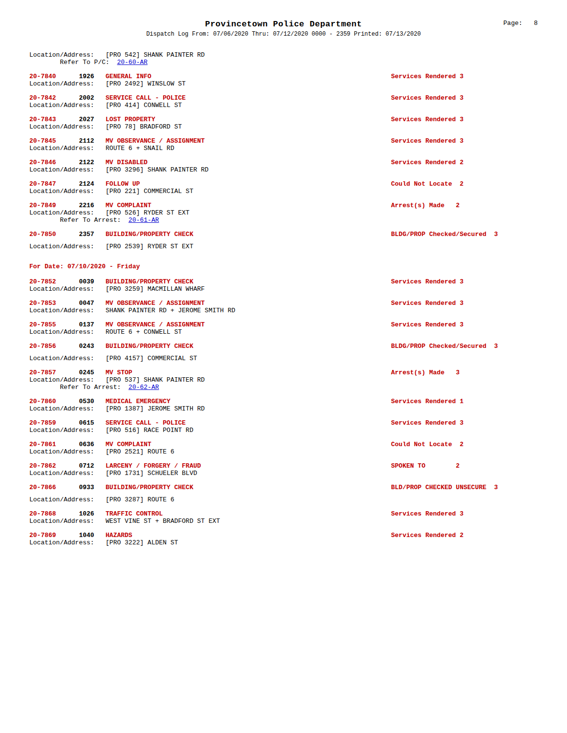Page: 8
Provincetown Police Department
Dispatch Log From: 07/06/2020 Thru: 07/12/2020 0000 - 2359 Printed: 07/13/2020
Location/Address: [PRO 542] SHANK PAINTER RD Refer To P/C: 20-60-AR
20-7840 1926 GENERAL INFO
Services Rendered 3
Location/Address: [PRO 2492] WINSLOW ST
20-7842 2002 SERVICE CALL - POLICE
Services Rendered 3
Location/Address: [PRO 414] CONWELL ST
20-7843 2027 LOST PROPERTY
Services Rendered 3
Location/Address: [PRO 78] BRADFORD ST
20-7845 2112 MV OBSERVANCE / ASSIGNMENT
Services Rendered 3
Location/Address: ROUTE 6 + SNAIL RD
20-7846 2122 MV DISABLED
Services Rendered 2
Location/Address: [PRO 3296] SHANK PAINTER RD
20-7847 2124 FOLLOW UP
Could Not Locate 2
Location/Address: [PRO 221] COMMERCIAL ST
20-7849 2216 MV COMPLAINT
Arrest(s) Made 2
Location/Address: [PRO 526] RYDER ST EXT Refer To Arrest: 20-61-AR
20-7850 2357 BUILDING/PROPERTY CHECK
BLDG/PROP Checked/Secured 3
Location/Address: [PRO 2539] RYDER ST EXT
For Date: 07/10/2020 - Friday
20-7852 0039 BUILDING/PROPERTY CHECK
Services Rendered 3
Location/Address: [PRO 3259] MACMILLAN WHARF
20-7853 0047 MV OBSERVANCE / ASSIGNMENT
Services Rendered 3
Location/Address: SHANK PAINTER RD + JEROME SMITH RD
20-7855 0137 MV OBSERVANCE / ASSIGNMENT
Services Rendered 3
Location/Address: ROUTE 6 + CONWELL ST
20-7856 0243 BUILDING/PROPERTY CHECK
BLDG/PROP Checked/Secured 3
Location/Address: [PRO 4157] COMMERCIAL ST
20-7857 0245 MV STOP
Arrest(s) Made 3
Location/Address: [PRO 537] SHANK PAINTER RD Refer To Arrest: 20-62-AR
20-7860 0530 MEDICAL EMERGENCY
Services Rendered 1
Location/Address: [PRO 1387] JEROME SMITH RD
20-7859 0615 SERVICE CALL - POLICE
Services Rendered 3
Location/Address: [PRO 516] RACE POINT RD
20-7861 0636 MV COMPLAINT
Could Not Locate 2
Location/Address: [PRO 2521] ROUTE 6
20-7862 0712 LARCENY / FORGERY / FRAUD
SPOKEN TO 2
Location/Address: [PRO 1731] SCHUELER BLVD
20-7866 0933 BUILDING/PROPERTY CHECK
BLD/PROP CHECKED UNSECURE 3
Location/Address: [PRO 3287] ROUTE 6
20-7868 1026 TRAFFIC CONTROL
Services Rendered 3
Location/Address: WEST VINE ST + BRADFORD ST EXT
20-7869 1040 HAZARDS
Services Rendered 2
Location/Address: [PRO 3222] ALDEN ST